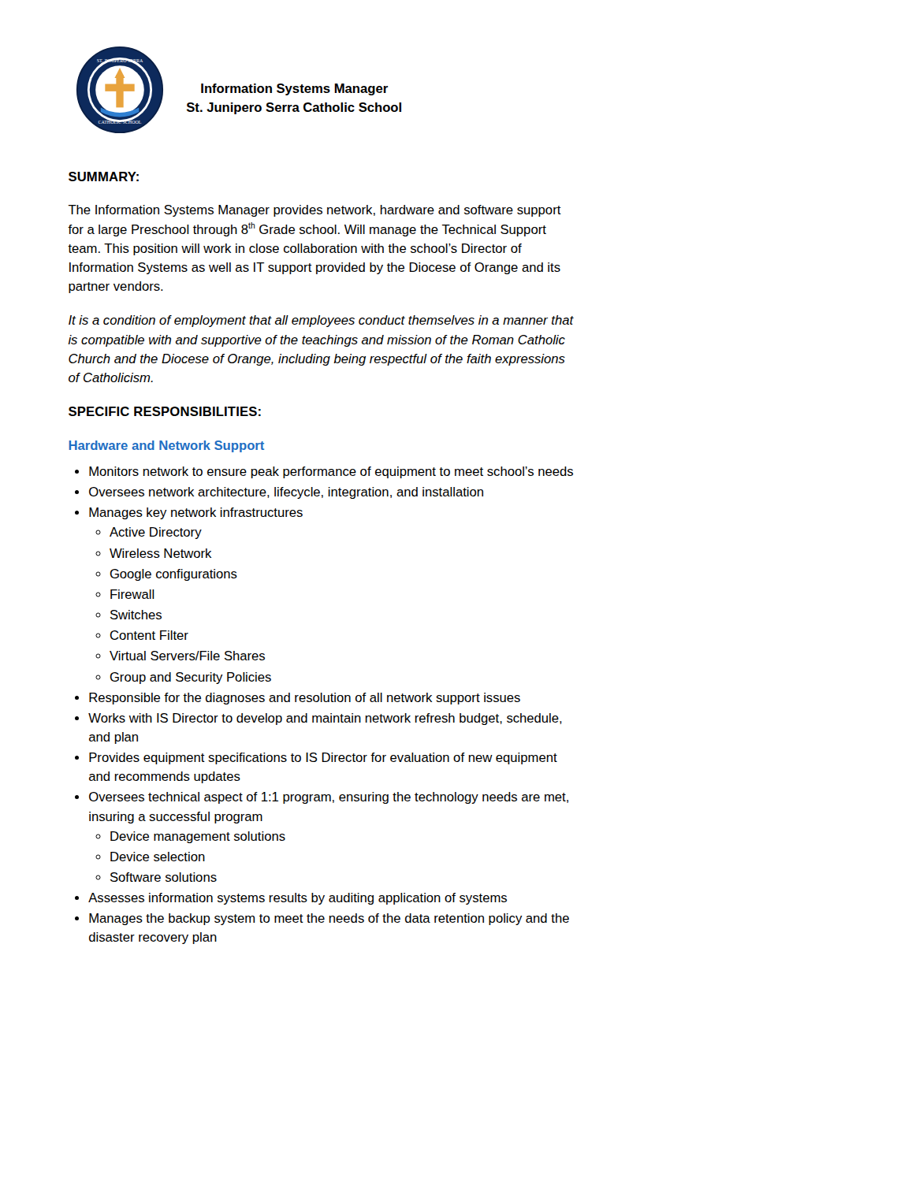School crest ST. JUNIPERO SERRA CATHOLIC SCHOOL
Information Systems Manager St. Junipero Serra Catholic School
SUMMARY:
The Information Systems Manager provides network, hardware and software support for a large Preschool through 8th Grade school. Will manage the Technical Support team. This position will work in close collaboration with the school’s Director of Information Systems as well as IT support provided by the Diocese of Orange and its partner vendors.
It is a condition of employment that all employees conduct themselves in a manner that is compatible with and supportive of the teachings and mission of the Roman Catholic Church and the Diocese of Orange, including being respectful of the faith expressions of Catholicism.
SPECIFIC RESPONSIBILITIES:
Hardware and Network Support
Monitors network to ensure peak performance of equipment to meet school’s needs
Oversees network architecture, lifecycle, integration, and installation
Manages key network infrastructures
Active Directory
Wireless Network
Google configurations
Firewall
Switches
Content Filter
Virtual Servers/File Shares
Group and Security Policies
Responsible for the diagnoses and resolution of all network support issues
Works with IS Director to develop and maintain network refresh budget, schedule, and plan
Provides equipment specifications to IS Director for evaluation of new equipment and recommends updates
Oversees technical aspect of 1:1 program, ensuring the technology needs are met, insuring a successful program
Device management solutions
Device selection
Software solutions
Assesses information systems results by auditing application of systems
Manages the backup system to meet the needs of the data retention policy and the disaster recovery plan